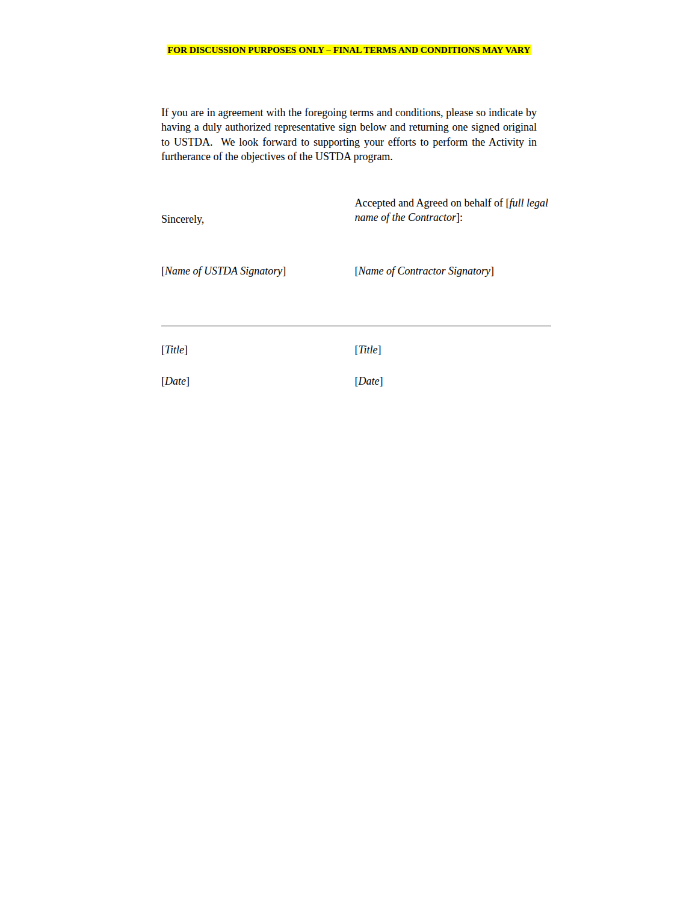FOR DISCUSSION PURPOSES ONLY – FINAL TERMS AND CONDITIONS MAY VARY
If you are in agreement with the foregoing terms and conditions, please so indicate by having a duly authorized representative sign below and returning one signed original to USTDA. We look forward to supporting your efforts to perform the Activity in furtherance of the objectives of the USTDA program.
| Sincerely, | Accepted and Agreed on behalf of [ full legal name of the Contractor ]: |
| [ Name of USTDA Signatory ] | [ Name of Contractor Signatory ] |
| [ Title ] [ Date ] | [ Title ] [ Date ] |